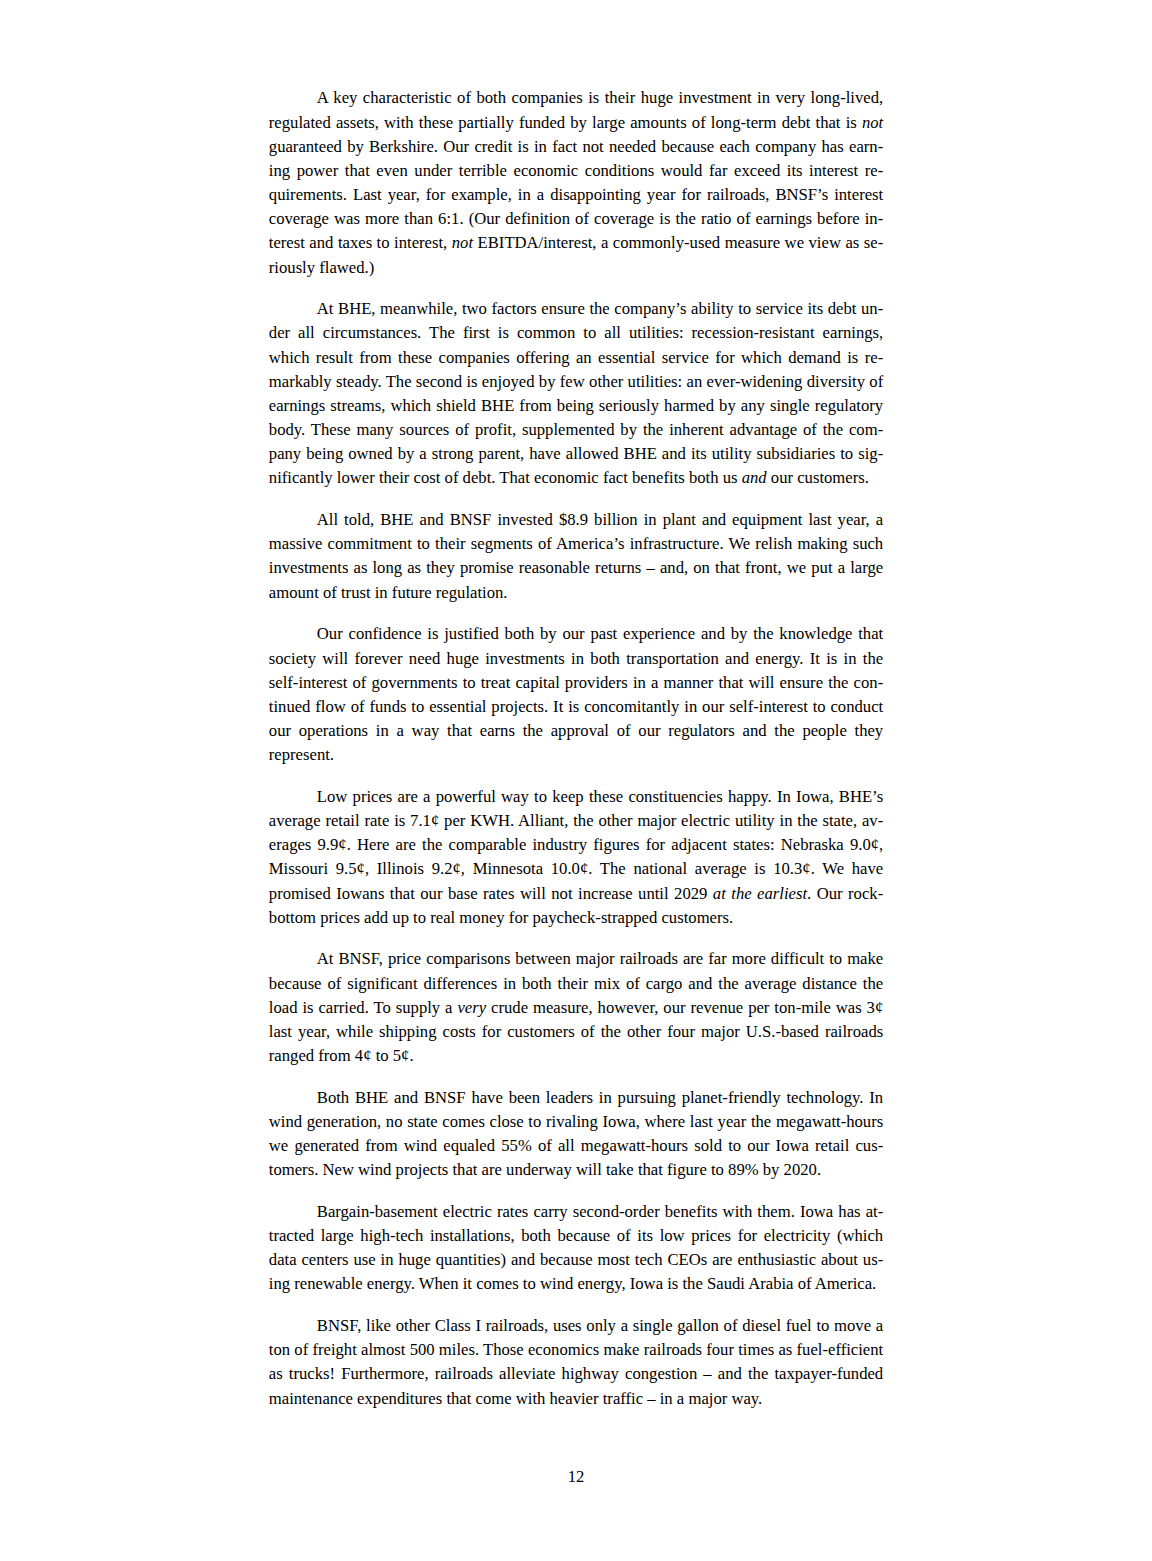A key characteristic of both companies is their huge investment in very long-lived, regulated assets, with these partially funded by large amounts of long-term debt that is not guaranteed by Berkshire. Our credit is in fact not needed because each company has earning power that even under terrible economic conditions would far exceed its interest requirements. Last year, for example, in a disappointing year for railroads, BNSF’s interest coverage was more than 6:1. (Our definition of coverage is the ratio of earnings before interest and taxes to interest, not EBITDA/interest, a commonly-used measure we view as seriously flawed.)
At BHE, meanwhile, two factors ensure the company’s ability to service its debt under all circumstances. The first is common to all utilities: recession-resistant earnings, which result from these companies offering an essential service for which demand is remarkably steady. The second is enjoyed by few other utilities: an ever-widening diversity of earnings streams, which shield BHE from being seriously harmed by any single regulatory body. These many sources of profit, supplemented by the inherent advantage of the company being owned by a strong parent, have allowed BHE and its utility subsidiaries to significantly lower their cost of debt. That economic fact benefits both us and our customers.
All told, BHE and BNSF invested $8.9 billion in plant and equipment last year, a massive commitment to their segments of America’s infrastructure. We relish making such investments as long as they promise reasonable returns – and, on that front, we put a large amount of trust in future regulation.
Our confidence is justified both by our past experience and by the knowledge that society will forever need huge investments in both transportation and energy. It is in the self-interest of governments to treat capital providers in a manner that will ensure the continued flow of funds to essential projects. It is concomitantly in our self-interest to conduct our operations in a way that earns the approval of our regulators and the people they represent.
Low prices are a powerful way to keep these constituencies happy. In Iowa, BHE’s average retail rate is 7.1¢ per KWH. Alliant, the other major electric utility in the state, averages 9.9¢. Here are the comparable industry figures for adjacent states: Nebraska 9.0¢, Missouri 9.5¢, Illinois 9.2¢, Minnesota 10.0¢. The national average is 10.3¢. We have promised Iowans that our base rates will not increase until 2029 at the earliest. Our rock-bottom prices add up to real money for paycheck-strapped customers.
At BNSF, price comparisons between major railroads are far more difficult to make because of significant differences in both their mix of cargo and the average distance the load is carried. To supply a very crude measure, however, our revenue per ton-mile was 3¢ last year, while shipping costs for customers of the other four major U.S.-based railroads ranged from 4¢ to 5¢.
Both BHE and BNSF have been leaders in pursuing planet-friendly technology. In wind generation, no state comes close to rivaling Iowa, where last year the megawatt-hours we generated from wind equaled 55% of all megawatt-hours sold to our Iowa retail customers. New wind projects that are underway will take that figure to 89% by 2020.
Bargain-basement electric rates carry second-order benefits with them. Iowa has attracted large high-tech installations, both because of its low prices for electricity (which data centers use in huge quantities) and because most tech CEOs are enthusiastic about using renewable energy. When it comes to wind energy, Iowa is the Saudi Arabia of America.
BNSF, like other Class I railroads, uses only a single gallon of diesel fuel to move a ton of freight almost 500 miles. Those economics make railroads four times as fuel-efficient as trucks! Furthermore, railroads alleviate highway congestion – and the taxpayer-funded maintenance expenditures that come with heavier traffic – in a major way.
12